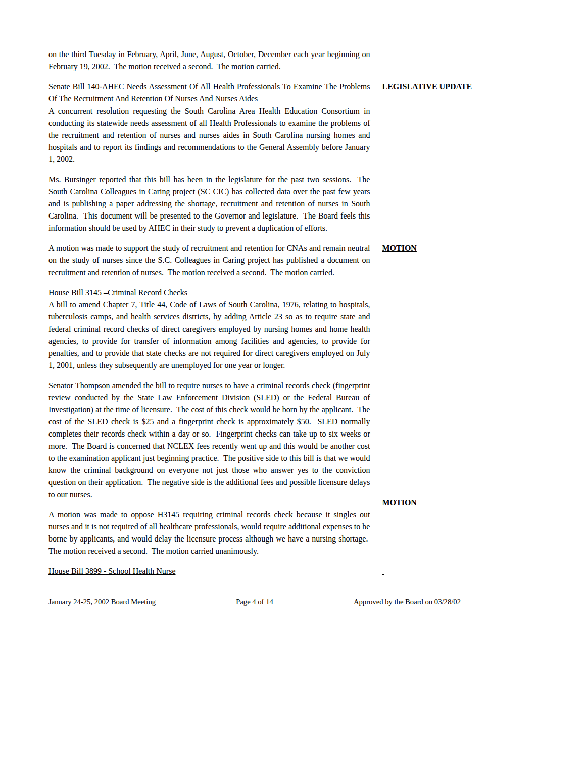on the third Tuesday in February, April, June, August, October, December each year beginning on February 19, 2002. The motion received a second. The motion carried.
Senate Bill 140-AHEC Needs Assessment Of All Health Professionals To Examine The Problems Of The Recruitment And Retention Of Nurses And Nurses Aides
A concurrent resolution requesting the South Carolina Area Health Education Consortium in conducting its statewide needs assessment of all Health Professionals to examine the problems of the recruitment and retention of nurses and nurses aides in South Carolina nursing homes and hospitals and to report its findings and recommendations to the General Assembly before January 1, 2002.
LEGISLATIVE UPDATE
Ms. Bursinger reported that this bill has been in the legislature for the past two sessions. The South Carolina Colleagues in Caring project (SC CIC) has collected data over the past few years and is publishing a paper addressing the shortage, recruitment and retention of nurses in South Carolina. This document will be presented to the Governor and legislature. The Board feels this information should be used by AHEC in their study to prevent a duplication of efforts.
A motion was made to support the study of recruitment and retention for CNAs and remain neutral on the study of nurses since the S.C. Colleagues in Caring project has published a document on recruitment and retention of nurses. The motion received a second. The motion carried.
MOTION
House Bill 3145 –Criminal Record Checks
A bill to amend Chapter 7, Title 44, Code of Laws of South Carolina, 1976, relating to hospitals, tuberculosis camps, and health services districts, by adding Article 23 so as to require state and federal criminal record checks of direct caregivers employed by nursing homes and home health agencies, to provide for transfer of information among facilities and agencies, to provide for penalties, and to provide that state checks are not required for direct caregivers employed on July 1, 2001, unless they subsequently are unemployed for one year or longer.
Senator Thompson amended the bill to require nurses to have a criminal records check (fingerprint review conducted by the State Law Enforcement Division (SLED) or the Federal Bureau of Investigation) at the time of licensure. The cost of this check would be born by the applicant. The cost of the SLED check is $25 and a fingerprint check is approximately $50. SLED normally completes their records check within a day or so. Fingerprint checks can take up to six weeks or more. The Board is concerned that NCLEX fees recently went up and this would be another cost to the examination applicant just beginning practice. The positive side to this bill is that we would know the criminal background on everyone not just those who answer yes to the conviction question on their application. The negative side is the additional fees and possible licensure delays to our nurses.
MOTION
A motion was made to oppose H3145 requiring criminal records check because it singles out nurses and it is not required of all healthcare professionals, would require additional expenses to be borne by applicants, and would delay the licensure process although we have a nursing shortage. The motion received a second. The motion carried unanimously.
House Bill 3899 - School Health Nurse
January 24-25, 2002 Board Meeting Page 4 of 14 Approved by the Board on 03/28/02